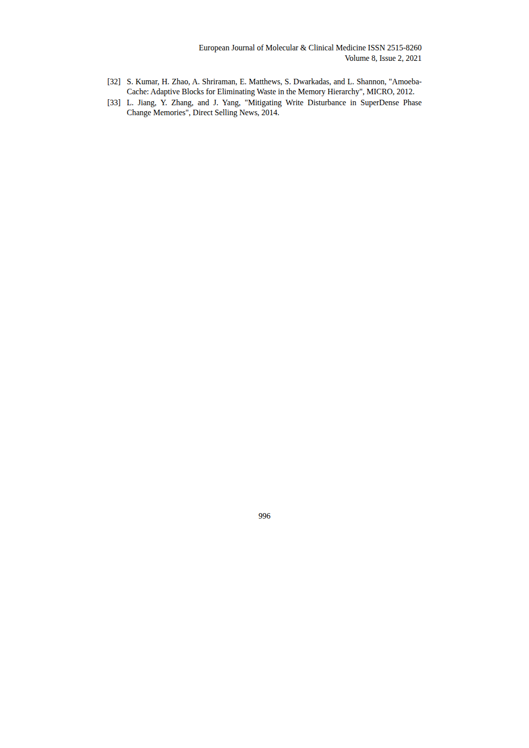European Journal of Molecular & Clinical Medicine ISSN 2515-8260
Volume 8, Issue 2, 2021
[32] S. Kumar, H. Zhao, A. Shriraman, E. Matthews, S. Dwarkadas, and L. Shannon, "Amoeba-Cache: Adaptive Blocks for Eliminating Waste in the Memory Hierarchy", MICRO, 2012.
[33] L. Jiang, Y. Zhang, and J. Yang, "Mitigating Write Disturbance in SuperDense Phase Change Memories", Direct Selling News, 2014.
996